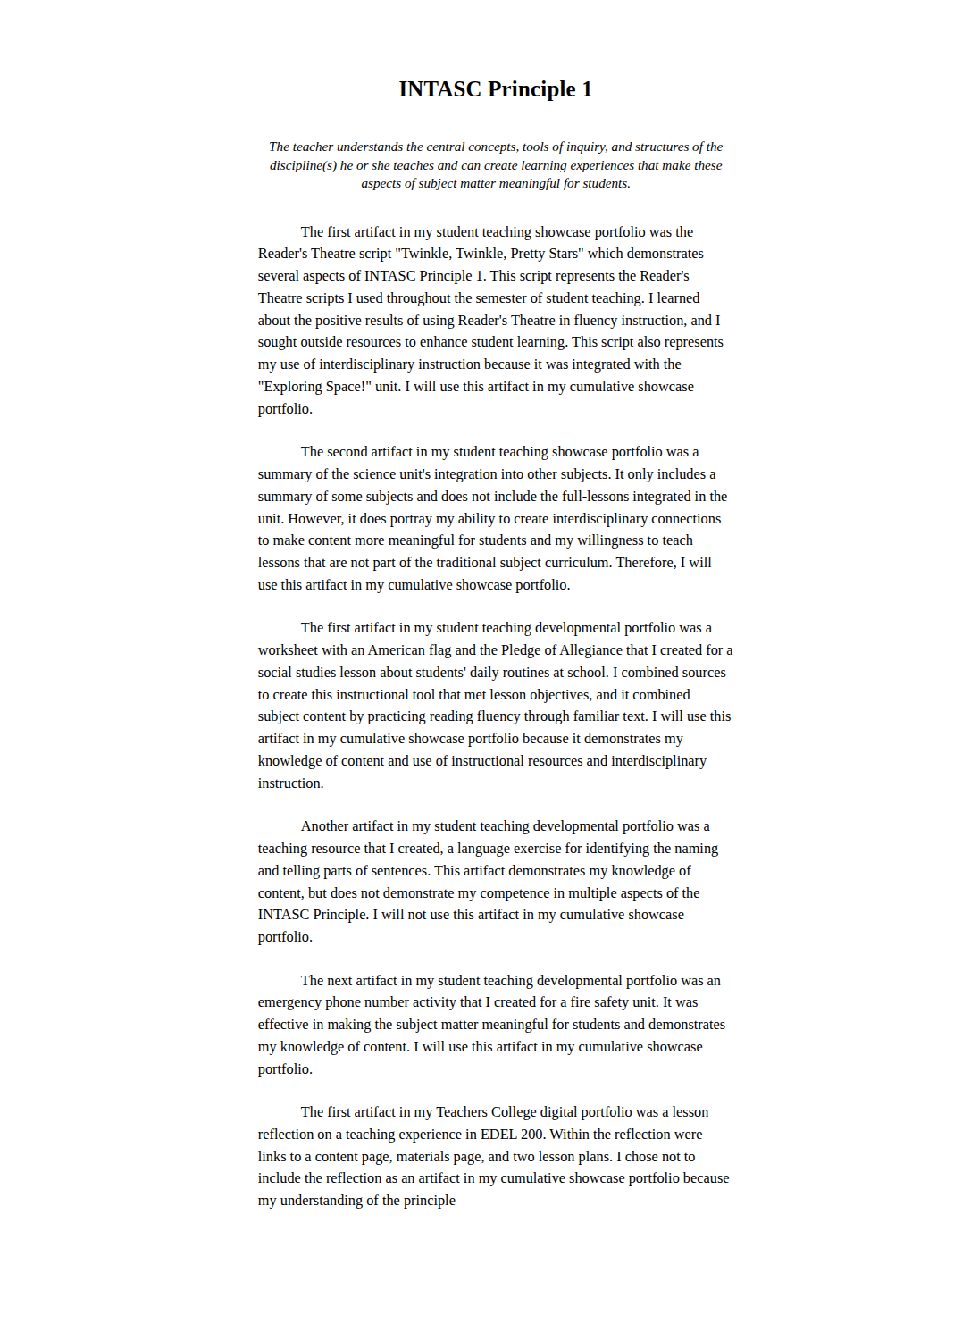INTASC Principle 1
The teacher understands the central concepts, tools of inquiry, and structures of the discipline(s) he or she teaches and can create learning experiences that make these aspects of subject matter meaningful for students.
The first artifact in my student teaching showcase portfolio was the Reader's Theatre script "Twinkle, Twinkle, Pretty Stars" which demonstrates several aspects of INTASC Principle 1. This script represents the Reader's Theatre scripts I used throughout the semester of student teaching. I learned about the positive results of using Reader's Theatre in fluency instruction, and I sought outside resources to enhance student learning. This script also represents my use of interdisciplinary instruction because it was integrated with the "Exploring Space!" unit. I will use this artifact in my cumulative showcase portfolio.
The second artifact in my student teaching showcase portfolio was a summary of the science unit's integration into other subjects. It only includes a summary of some subjects and does not include the full-lessons integrated in the unit. However, it does portray my ability to create interdisciplinary connections to make content more meaningful for students and my willingness to teach lessons that are not part of the traditional subject curriculum. Therefore, I will use this artifact in my cumulative showcase portfolio.
The first artifact in my student teaching developmental portfolio was a worksheet with an American flag and the Pledge of Allegiance that I created for a social studies lesson about students' daily routines at school. I combined sources to create this instructional tool that met lesson objectives, and it combined subject content by practicing reading fluency through familiar text. I will use this artifact in my cumulative showcase portfolio because it demonstrates my knowledge of content and use of instructional resources and interdisciplinary instruction.
Another artifact in my student teaching developmental portfolio was a teaching resource that I created, a language exercise for identifying the naming and telling parts of sentences. This artifact demonstrates my knowledge of content, but does not demonstrate my competence in multiple aspects of the INTASC Principle. I will not use this artifact in my cumulative showcase portfolio.
The next artifact in my student teaching developmental portfolio was an emergency phone number activity that I created for a fire safety unit. It was effective in making the subject matter meaningful for students and demonstrates my knowledge of content. I will use this artifact in my cumulative showcase portfolio.
The first artifact in my Teachers College digital portfolio was a lesson reflection on a teaching experience in EDEL 200. Within the reflection were links to a content page, materials page, and two lesson plans. I chose not to include the reflection as an artifact in my cumulative showcase portfolio because my understanding of the principle